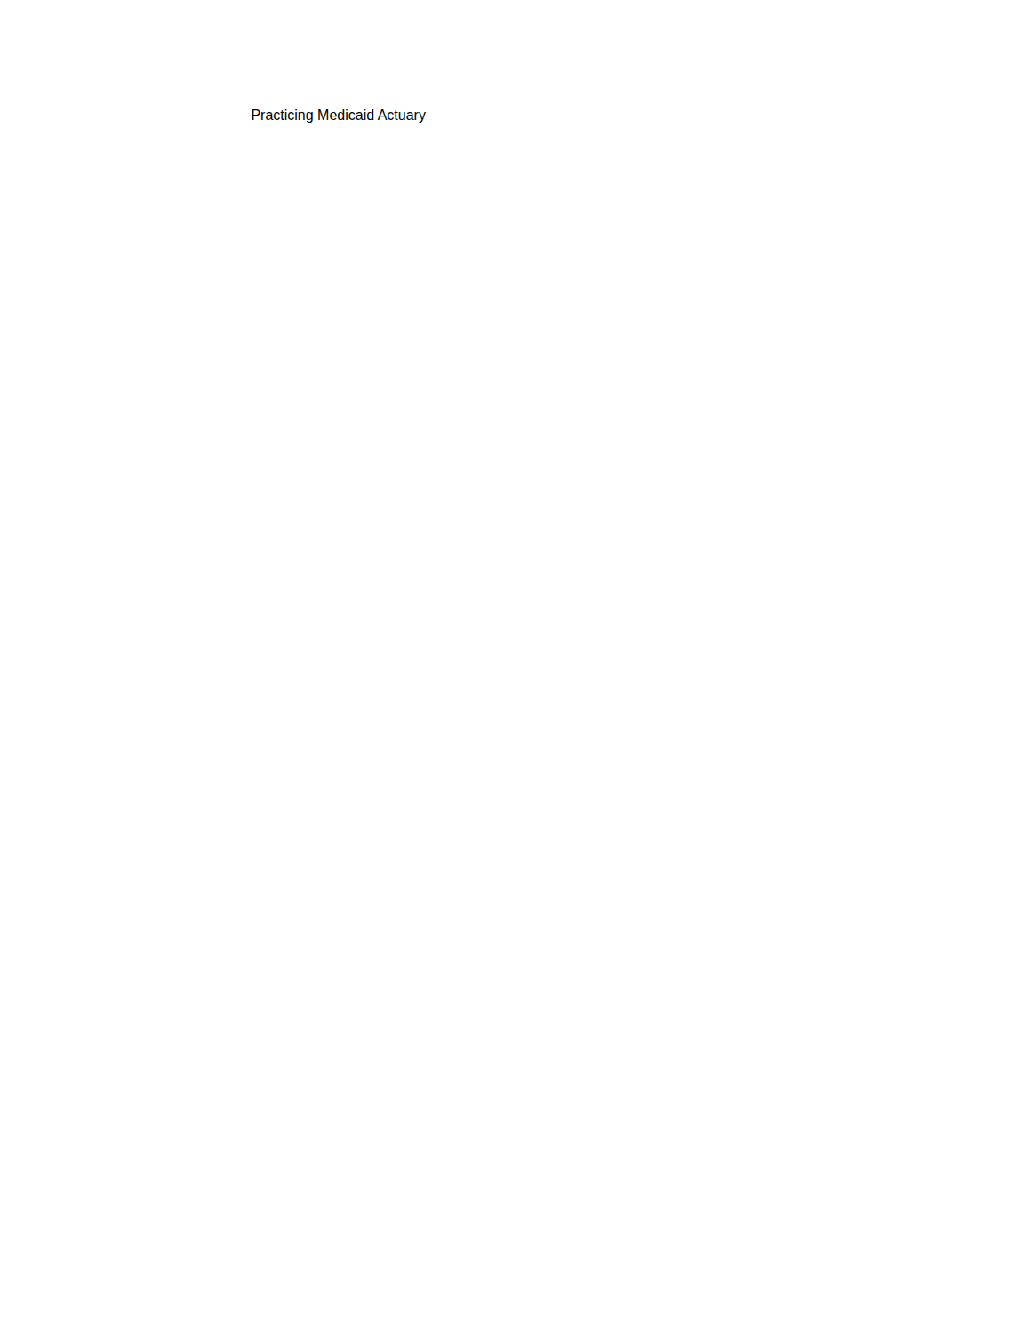Practicing Medicaid Actuary